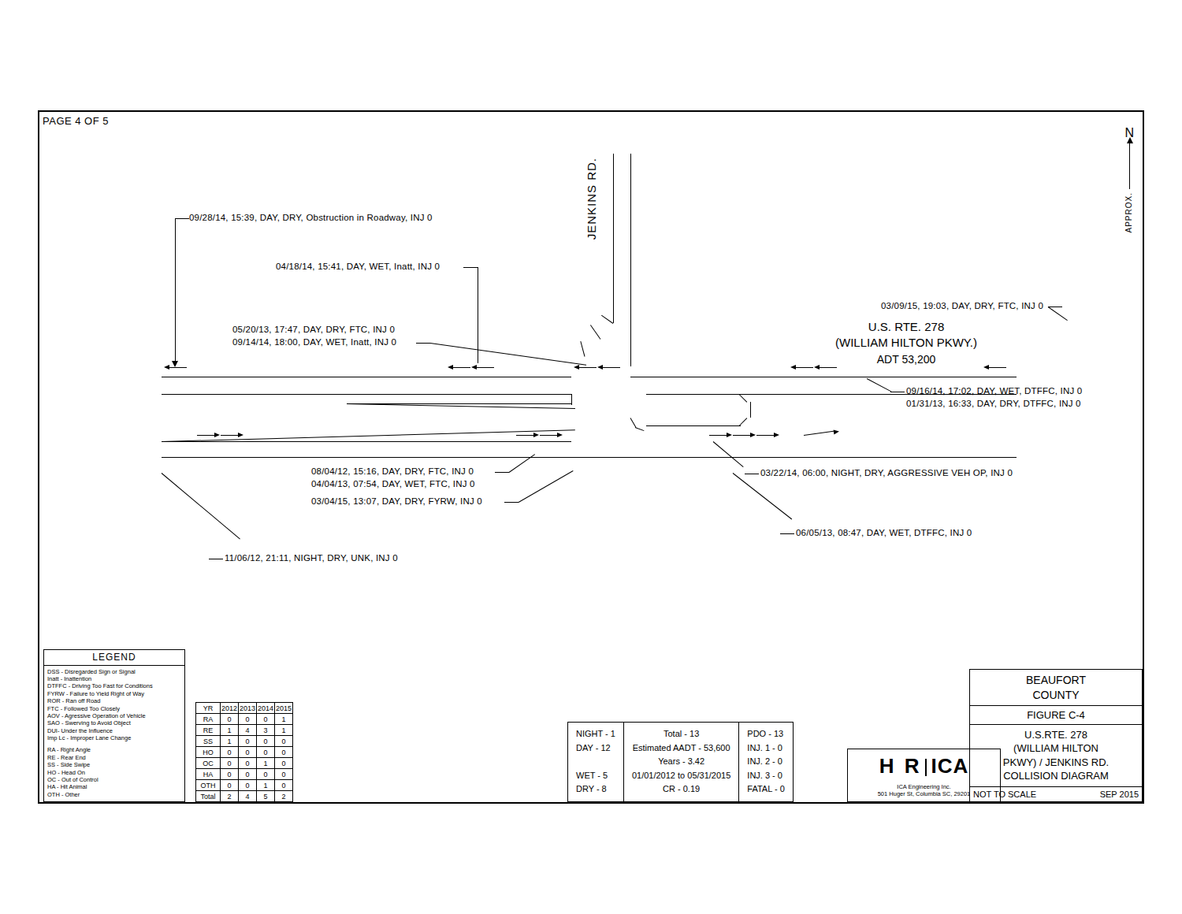PAGE 4 OF 5
N
APPROX.
JENKINS RD.
U.S. RTE. 278
(WILLIAM HILTON PKWY.)
ADT 53,200
09/28/14, 15:39, DAY, DRY, Obstruction in Roadway, INJ 0
04/18/14, 15:41, DAY, WET, Inatt, INJ 0
03/09/15, 19:03, DAY, DRY, FTC, INJ 0
05/20/13, 17:47, DAY, DRY, FTC, INJ 0
09/14/14, 18:00, DAY, WET, Inatt, INJ 0
09/16/14, 17:02, DAY, WET, DTFFC, INJ 0
01/31/13, 16:33, DAY, DRY, DTFFC, INJ 0
08/04/12, 15:16, DAY, DRY, FTC, INJ 0
04/04/13, 07:54, DAY, WET, FTC, INJ 0
03/04/15, 13:07, DAY, DRY, FYRW, INJ 0
03/22/14, 06:00, NIGHT, DRY, AGGRESSIVE VEH OP, INJ 0
06/05/13, 08:47, DAY, WET, DTFFC, INJ 0
11/06/12, 21:11, NIGHT, DRY, UNK, INJ 0
LEGEND
DSS - Disregarded Sign or Signal
Inatt - Inattention
DTFFC - Driving Too Fast for Conditions
FYRW - Failure to Yield Right of Way
ROR - Ran off Road
FTC - Followed Too Closely
AOV - Agressive Operation of Vehicle
SAO - Swerving to Avoid Object
DUI- Under the Influence
Imp Lc - Improper Lane Change
RA - Right Angle
RE - Rear End
SS - Side Swipe
HO - Head On
OC - Out of Control
HA - Hit Animal
OTH - Other
| YR | 2012 | 2013 | 2014 | 2015 |
| --- | --- | --- | --- | --- |
| RA | 0 | 0 | 0 | 1 |
| RE | 1 | 4 | 3 | 1 |
| SS | 1 | 0 | 0 | 0 |
| HO | 0 | 0 | 0 | 0 |
| OC | 0 | 0 | 1 | 0 |
| HA | 0 | 0 | 0 | 0 |
| OTH | 0 | 0 | 1 | 0 |
| Total | 2 | 4 | 5 | 2 |
NIGHT - 1
DAY - 12
WET - 5
DRY - 8
Total - 13
Estimated AADT - 53,600
Years - 3.42
01/01/2012 to 05/31/2015
CR - 0.19
PDO - 13
INJ. 1 - 0
INJ. 2 - 0
INJ. 3 - 0
FATAL - 0
H  R ICA
ICA Engineering Inc.
501 Huger St, Columbia SC, 29201
BEAUFORT
COUNTY
FIGURE C-4
U.S.RTE. 278
(WILLIAM HILTON
PKWY) / JENKINS RD.
COLLISION DIAGRAM
NOT TO SCALE SEP 2015